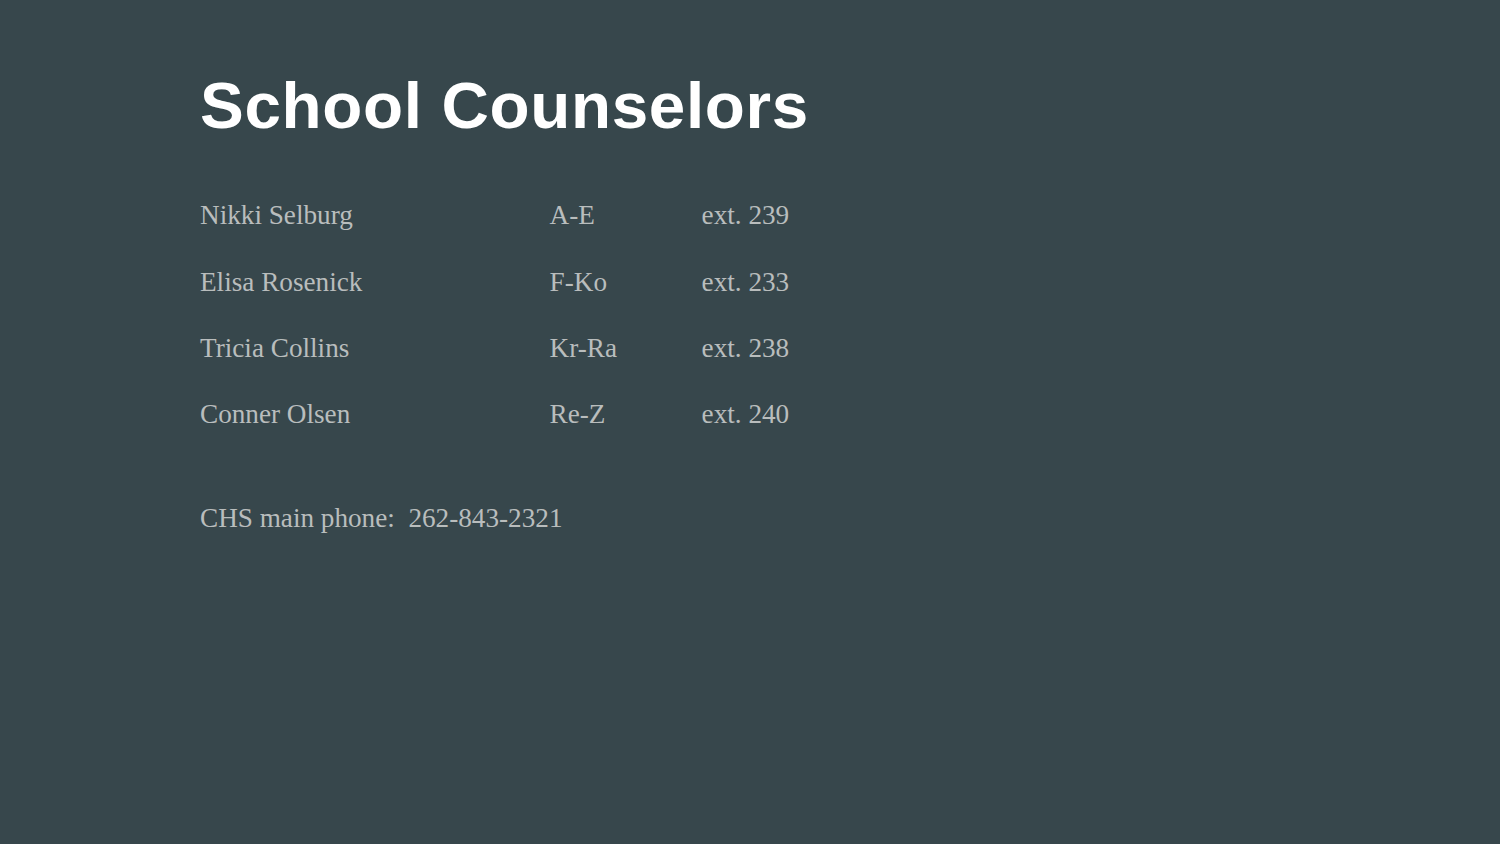School Counselors
| Nikki Selburg | A-E | ext. 239 |
| Elisa Rosenick | F-Ko | ext. 233 |
| Tricia Collins | Kr-Ra | ext. 238 |
| Conner Olsen | Re-Z | ext. 240 |
CHS main phone: 262-843-2321